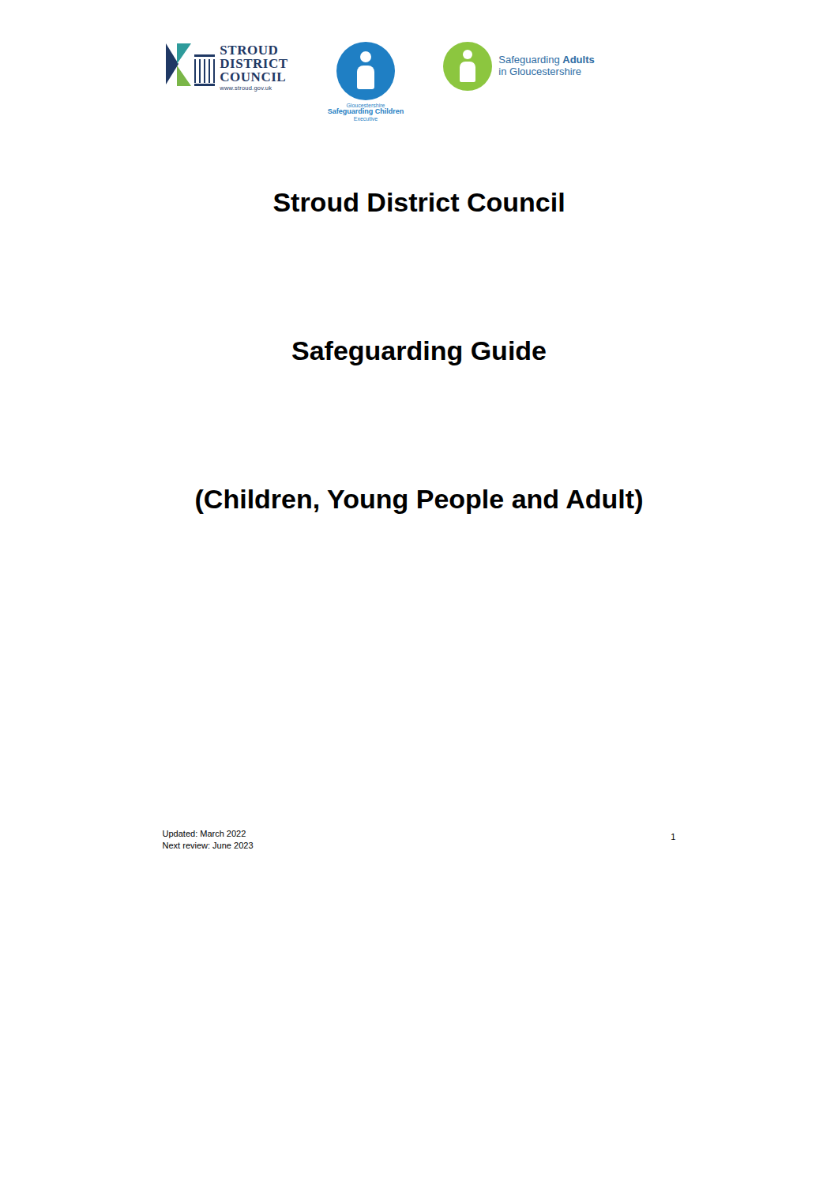STROUD
DISTRICT
COUNCIL
www.stroud.gov.uk
Gloucestershire
Safeguarding Children
Executive
Safeguarding Adults
in Gloucestershire
Stroud District Council
Safeguarding Guide
(Children, Young People and Adult)
1
Updated: March 2022
Next review: June 2023